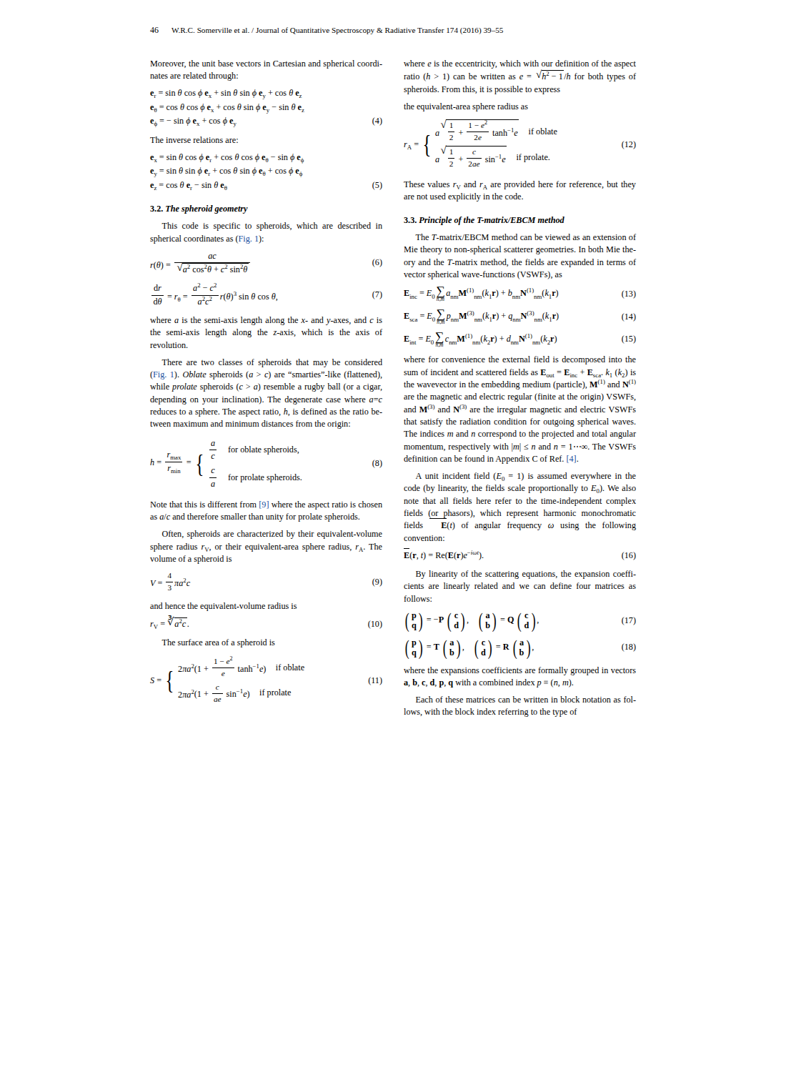46 W.R.C. Somerville et al. / Journal of Quantitative Spectroscopy & Radiative Transfer 174 (2016) 39–55
Moreover, the unit base vectors in Cartesian and spherical coordinates are related through:
er = sin θ cos ϕ ex + sin θ sin ϕ ey + cos θ ez
eθ = cos θ cos ϕ ex + cos θ sin ϕ ey − sin θ ez
eϕ = − sin ϕ ex + cos ϕ ey(4)
The inverse relations are:
ex = sin θ cos ϕ er + cos θ cos ϕ eθ − sin ϕ eϕ
ey = sin θ sin ϕ er + cos θ sin ϕ eθ + cos ϕ eϕ
ez = cos θ er − sin θ eθ(5)
3.2. The spheroid geometry
This code is specific to spheroids, which are described in spherical coordinates as (Fig. 1):
r(θ) = ac a2 cos2θ + c2 sin2θ (6)
dr dθ = rθ = a2 − c2 a2c2 r(θ)3 sin θ cos θ, (7)
where a is the semi-axis length along the x- and y-axes, and c is the semi-axis length along the z-axis, which is the axis of revolution.
There are two classes of spheroids that may be considered (Fig. 1). Oblate spheroids (a > c) are “smarties”-like (flattened), while prolate spheroids (c > a) resemble a rugby ball (or a cigar, depending on your inclination). The degenerate case where a=c reduces to a sphere. The aspect ratio, h, is defined as the ratio between maximum and minimum distances from the origin:
h = rmax rmin = { ac for oblate spheroids, ca for prolate spheroids. (8)
Note that this is different from [9] where the aspect ratio is chosen as a/c and therefore smaller than unity for prolate spheroids.
Often, spheroids are characterized by their equivalent-volume sphere radius rV, or their equivalent-area sphere radius, rA. The volume of a spheroid is
V = 43 πa2c (9)
and hence the equivalent-volume radius is
rV = a2c. (10)
The surface area of a spheroid is
S = { 2πa2(1 + 1 − e2 e tanh−1e) if oblate 2πa2(1 + cae sin−1e) if prolate (11)
where e is the eccentricity, which with our definition of the aspect ratio (h > 1) can be written as e = h2 − 1/h for both types of spheroids. From this, it is possible to express
the equivalent-area sphere radius as
rA = { a 12 + 1 − e22e tanh−1e if oblate a 12 + c 2ae sin−1e if prolate. (12)
These values rV and rA are provided here for reference, but they are not used explicitly in the code.
3.3. Principle of the T-matrix/EBCM method
The T-matrix/EBCM method can be viewed as an extension of Mie theory to non-spherical scatterer geometries. In both Mie theory and the T-matrix method, the fields are expanded in terms of vector spherical wave-functions (VSWFs), as
Einc = E0∑n,m anmM(1)nm(k1r) + bnmN(1)nm(k1r) (13)
Esca = E0∑n,m pnmM(3)nm(k1r) + qnmN(3)nm(k1r) (14)
Eint = E0∑n,m cnmM(1)nm(k2r) + dnmN(1)nm(k2r) (15)
where for convenience the external field is decomposed into the sum of incident and scattered fields as Eout = Einc + Esca. k1 (k2) is the wavevector in the embedding medium (particle), M(1) and N(1) are the magnetic and electric regular (finite at the origin) VSWFs, and M(3) and N(3) are the irregular magnetic and electric VSWFs that satisfy the radiation condition for outgoing spherical waves. The indices m and n correspond to the projected and total angular momentum, respectively with |m| ≤ n and n = 1⋯∞. The VSWFs definition can be found in Appendix C of Ref. [4].
A unit incident field (E0 = 1) is assumed everywhere in the code (by linearity, the fields scale proportionally to E0). We also note that all fields here refer to the time-independent complex fields (or phasors), which represent harmonic monochromatic fields E(t) of angular frequency ω using the following convention:
E(r, t) = Re(E(r)e−iωt). (16)
By linearity of the scattering equations, the expansion coefficients are linearly related and we can define four matrices as follows:
(pq) = −P (cd), (ab) = Q (cd), (17)
(pq) = T (ab), (cd) = R (ab), (18)
where the expansions coefficients are formally grouped in vectors a, b, c, d, p, q with a combined index p ≡ (n, m).
Each of these matrices can be written in block notation as follows, with the block index referring to the type of